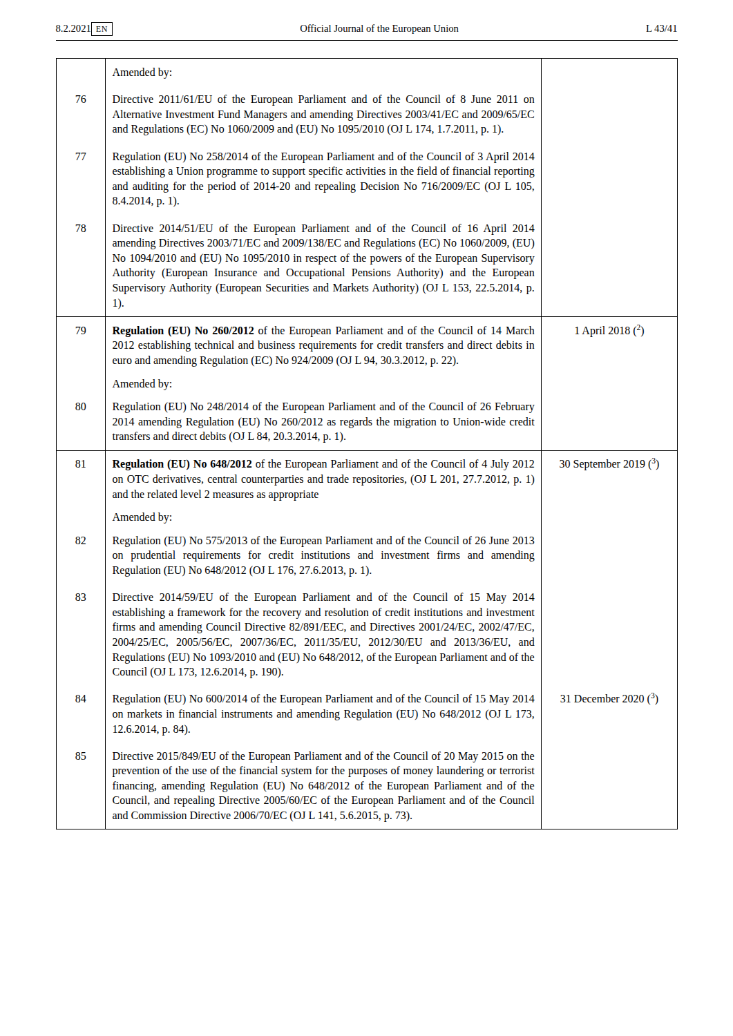8.2.2021 EN Official Journal of the European Union L 43/41
| | Amended by: | |
| 76 | Directive 2011/61/EU of the European Parliament and of the Council of 8 June 2011 on Alternative Investment Fund Managers and amending Directives 2003/41/EC and 2009/65/EC and Regulations (EC) No 1060/2009 and (EU) No 1095/2010 (OJ L 174, 1.7.2011, p. 1). | |
| 77 | Regulation (EU) No 258/2014 of the European Parliament and of the Council of 3 April 2014 establishing a Union programme to support specific activities in the field of financial reporting and auditing for the period of 2014-20 and repealing Decision No 716/2009/EC (OJ L 105, 8.4.2014, p. 1). | |
| 78 | Directive 2014/51/EU of the European Parliament and of the Council of 16 April 2014 amending Directives 2003/71/EC and 2009/138/EC and Regulations (EC) No 1060/2009, (EU) No 1094/2010 and (EU) No 1095/2010 in respect of the powers of the European Supervisory Authority (European Insurance and Occupational Pensions Authority) and the European Supervisory Authority (European Securities and Markets Authority) (OJ L 153, 22.5.2014, p. 1). | |
| 79 | Regulation (EU) No 260/2012 of the European Parliament and of the Council of 14 March 2012 establishing technical and business requirements for credit transfers and direct debits in euro and amending Regulation (EC) No 924/2009 (OJ L 94, 30.3.2012, p. 22). | 1 April 2018 ( 2 ) |
| | Amended by: | |
| 80 | Regulation (EU) No 248/2014 of the European Parliament and of the Council of 26 February 2014 amending Regulation (EU) No 260/2012 as regards the migration to Union-wide credit transfers and direct debits (OJ L 84, 20.3.2014, p. 1). | |
| 81 | Regulation (EU) No 648/2012 of the European Parliament and of the Council of 4 July 2012 on OTC derivatives, central counterparties and trade repositories, (OJ L 201, 27.7.2012, p. 1) and the related level 2 measures as appropriate | 30 September 2019 ( 3 ) |
| | Amended by: | |
| 82 | Regulation (EU) No 575/2013 of the European Parliament and of the Council of 26 June 2013 on prudential requirements for credit institutions and investment firms and amending Regulation (EU) No 648/2012 (OJ L 176, 27.6.2013, p. 1). | |
| 83 | Directive 2014/59/EU of the European Parliament and of the Council of 15 May 2014 establishing a framework for the recovery and resolution of credit institutions and investment firms and amending Council Directive 82/891/EEC, and Directives 2001/24/EC, 2002/47/EC, 2004/25/EC, 2005/56/EC, 2007/36/EC, 2011/35/EU, 2012/30/EU and 2013/36/EU, and Regulations (EU) No 1093/2010 and (EU) No 648/2012, of the European Parliament and of the Council (OJ L 173, 12.6.2014, p. 190). | |
| 84 | Regulation (EU) No 600/2014 of the European Parliament and of the Council of 15 May 2014 on markets in financial instruments and amending Regulation (EU) No 648/2012 (OJ L 173, 12.6.2014, p. 84). | 31 December 2020 ( 3 ) |
| 85 | Directive 2015/849/EU of the European Parliament and of the Council of 20 May 2015 on the prevention of the use of the financial system for the purposes of money laundering or terrorist financing, amending Regulation (EU) No 648/2012 of the European Parliament and of the Council, and repealing Directive 2005/60/EC of the European Parliament and of the Council and Commission Directive 2006/70/EC (OJ L 141, 5.6.2015, p. 73). | |